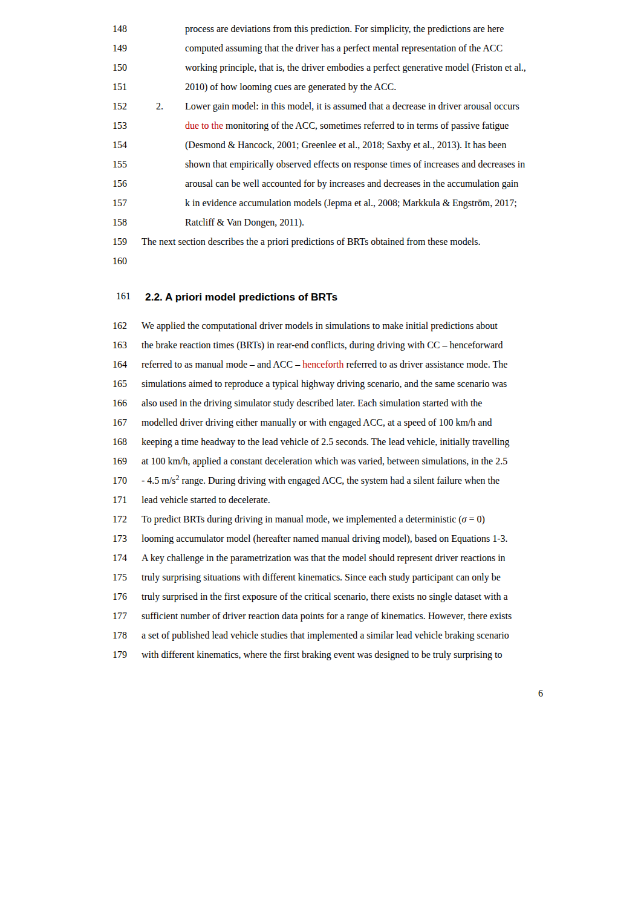process are deviations from this prediction. For simplicity, the predictions are here
computed assuming that the driver has a perfect mental representation of the ACC
working principle, that is, the driver embodies a perfect generative model (Friston et al.,
2010) of how looming cues are generated by the ACC.
2. Lower gain model: in this model, it is assumed that a decrease in driver arousal occurs
due to the monitoring of the ACC, sometimes referred to in terms of passive fatigue
(Desmond & Hancock, 2001; Greenlee et al., 2018; Saxby et al., 2013). It has been
shown that empirically observed effects on response times of increases and decreases in
arousal can be well accounted for by increases and decreases in the accumulation gain
k in evidence accumulation models (Jepma et al., 2008; Markkula & Engström, 2017;
Ratcliff & Van Dongen, 2011).
The next section describes the a priori predictions of BRTs obtained from these models.
2.2. A priori model predictions of BRTs
We applied the computational driver models in simulations to make initial predictions about
the brake reaction times (BRTs) in rear-end conflicts, during driving with CC – henceforward
referred to as manual mode – and ACC – henceforth referred to as driver assistance mode. The
simulations aimed to reproduce a typical highway driving scenario, and the same scenario was
also used in the driving simulator study described later. Each simulation started with the
modelled driver driving either manually or with engaged ACC, at a speed of 100 km/h and
keeping a time headway to the lead vehicle of 2.5 seconds. The lead vehicle, initially travelling
at 100 km/h, applied a constant deceleration which was varied, between simulations, in the 2.5
- 4.5 m/s2 range. During driving with engaged ACC, the system had a silent failure when the
lead vehicle started to decelerate.
To predict BRTs during driving in manual mode, we implemented a deterministic (σ = 0)
looming accumulator model (hereafter named manual driving model), based on Equations 1-3.
A key challenge in the parametrization was that the model should represent driver reactions in
truly surprising situations with different kinematics. Since each study participant can only be
truly surprised in the first exposure of the critical scenario, there exists no single dataset with a
sufficient number of driver reaction data points for a range of kinematics. However, there exists
a set of published lead vehicle studies that implemented a similar lead vehicle braking scenario
with different kinematics, where the first braking event was designed to be truly surprising to
6